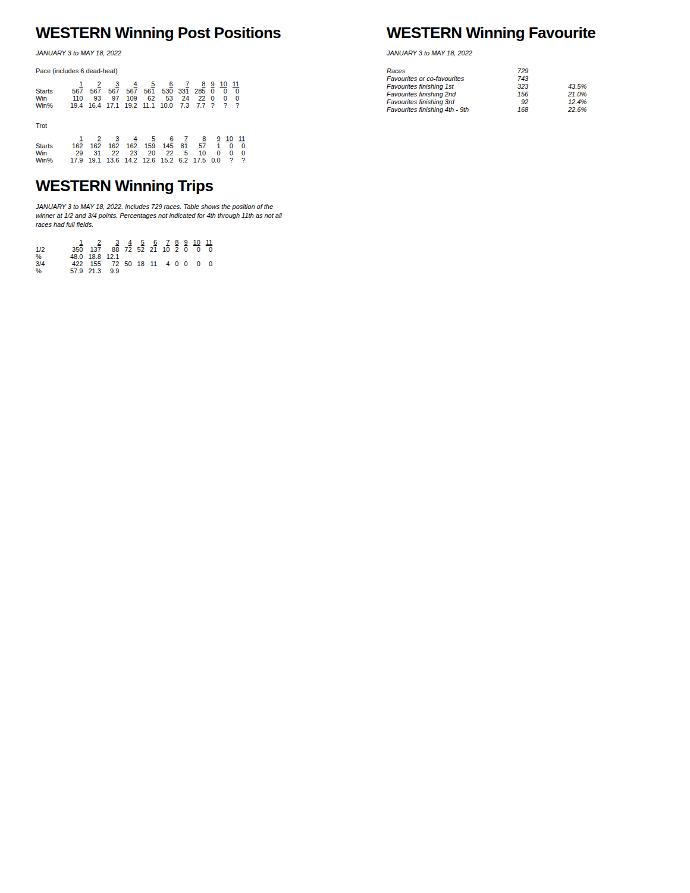WESTERN Winning Post Positions
JANUARY 3 to MAY 18, 2022
Pace (includes 6 dead-heat)
| | 1 | 2 | 3 | 4 | 5 | 6 | 7 | 8 | 9 | 10 | 11 |
| --- | --- | --- | --- | --- | --- | --- | --- | --- | --- | --- | --- |
| Starts | 567 | 567 | 567 | 567 | 561 | 530 | 331 | 285 | 0 | 0 | 0 |
| Win | 110 | 93 | 97 | 109 | 62 | 53 | 24 | 22 | 0 | 0 | 0 |
| Win% | 19.4 | 16.4 | 17.1 | 19.2 | 11.1 | 10.0 | 7.3 | 7.7 | ? | ? | ? |
Trot
| | 1 | 2 | 3 | 4 | 5 | 6 | 7 | 8 | 9 | 10 | 11 |
| --- | --- | --- | --- | --- | --- | --- | --- | --- | --- | --- | --- |
| Starts | 162 | 162 | 162 | 162 | 159 | 145 | 81 | 57 | 1 | 0 | 0 |
| Win | 29 | 31 | 22 | 23 | 20 | 22 | 5 | 10 | 0 | 0 | 0 |
| Win% | 17.9 | 19.1 | 13.6 | 14.2 | 12.6 | 15.2 | 6.2 | 17.5 | 0.0 | ? | ? |
WESTERN Winning Trips
JANUARY 3 to MAY 18, 2022. Includes 729 races. Table shows the position of the winner at 1/2 and 3/4 points. Percentages not indicated for 4th through 11th as not all races had full fields.
| | 1 | 2 | 3 | 4 | 5 | 6 | 7 | 8 | 9 | 10 | 11 |
| --- | --- | --- | --- | --- | --- | --- | --- | --- | --- | --- | --- |
| 1/2 | 350 | 137 | 88 | 72 | 52 | 21 | 10 | 2 | 0 | 0 | 0 |
| % | 48.0 | 18.8 | 12.1 | | | | | | | | |
| 3/4 | 422 | 155 | 72 | 50 | 18 | 11 | 4 | 0 | 0 | 0 | 0 |
| % | 57.9 | 21.3 | 9.9 | | | | | | | | |
WESTERN Winning Favourite
JANUARY 3 to MAY 18, 2022
| Races | 729 | |
| Favourites or co-favourites | 743 | |
| Favourites finishing 1st | 323 | 43.5% |
| Favourites finishing 2nd | 156 | 21.0% |
| Favourites finishing 3rd | 92 | 12.4% |
| Favourites finishing 4th - 9th | 168 | 22.6% |